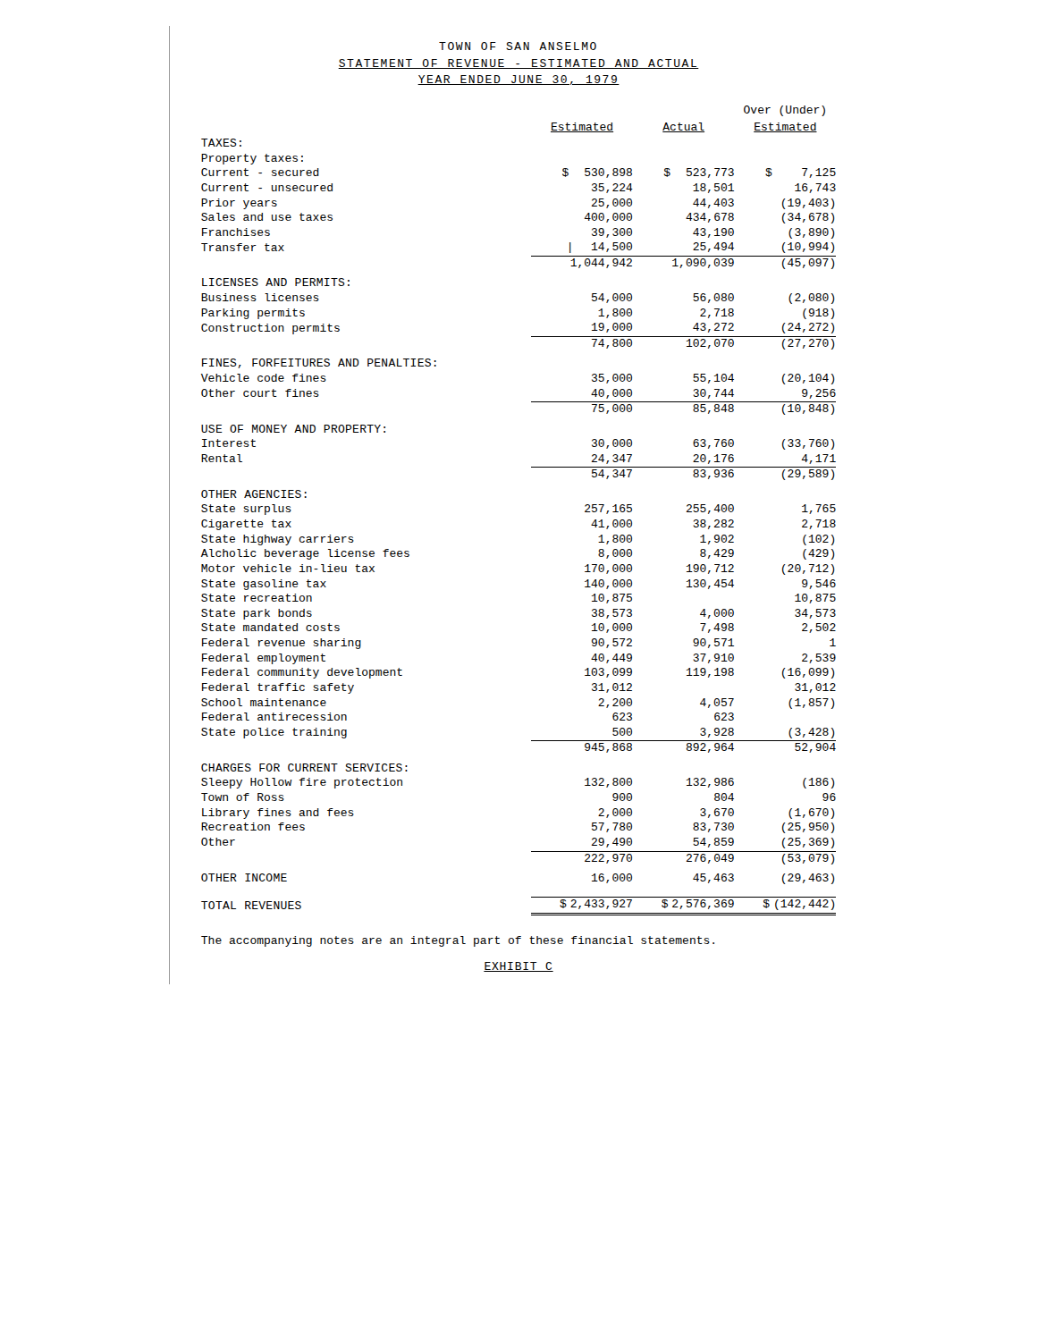TOWN OF SAN ANSELMO
STATEMENT OF REVENUE - ESTIMATED AND ACTUAL
YEAR ENDED JUNE 30, 1979
| | | | Over (Under) |
| --- | --- | --- | --- |
| | Estimated | Actual | Estimated |
| TAXES: | | | |
| Property taxes: | | | |
| Current - secured | $ 530,898 | $ 523,773 | $ 7,125 |
| Current - unsecured | 35,224 | 18,501 | 16,743 |
| Prior years | 25,000 | 44,403 | (19,403) |
| Sales and use taxes | 400,000 | 434,678 | (34,678) |
| Franchises | 39,300 | 43,190 | (3,890) |
| Transfer tax | / 14,500 | 25,494 | (10,994) |
| | 1,044,942 | 1,090,039 | (45,097) |
| LICENSES AND PERMITS: | | | |
| Business licenses | 54,000 | 56,080 | (2,080) |
| Parking permits | 1,800 | 2,718 | (918) |
| Construction permits | 19,000 | 43,272 | (24,272) |
| | 74,800 | 102,070 | (27,270) |
| FINES, FORFEITURES AND PENALTIES: | | | |
| Vehicle code fines | 35,000 | 55,104 | (20,104) |
| Other court fines | 40,000 | 30,744 | 9,256 |
| | 75,000 | 85,848 | (10,848) |
| USE OF MONEY AND PROPERTY: | | | |
| Interest | 30,000 | 63,760 | (33,760) |
| Rental | 24,347 | 20,176 | 4,171 |
| | 54,347 | 83,936 | (29,589) |
| OTHER AGENCIES: | | | |
| State surplus | 257,165 | 255,400 | 1,765 |
| Cigarette tax | 41,000 | 38,282 | 2,718 |
| State highway carriers | 1,800 | 1,902 | (102) |
| Alcholic beverage license fees | 8,000 | 8,429 | (429) |
| Motor vehicle in-lieu tax | 170,000 | 190,712 | (20,712) |
| State gasoline tax | 140,000 | 130,454 | 9,546 |
| State recreation | 10,875 | | 10,875 |
| State park bonds | 38,573 | 4,000 | 34,573 |
| State mandated costs | 10,000 | 7,498 | 2,502 |
| Federal revenue sharing | 90,572 | 90,571 | 1 |
| Federal employment | 40,449 | 37,910 | 2,539 |
| Federal community development | 103,099 | 119,198 | (16,099) |
| Federal traffic safety | 31,012 | | 31,012 |
| School maintenance | 2,200 | 4,057 | (1,857) |
| Federal antirecession | 623 | 623 | |
| State police training | 500 | 3,928 | (3,428) |
| | 945,868 | 892,964 | 52,904 |
| CHARGES FOR CURRENT SERVICES: | | | |
| Sleepy Hollow fire protection | 132,800 | 132,986 | (186) |
| Town of Ross | 900 | 804 | 96 |
| Library fines and fees | 2,000 | 3,670 | (1,670) |
| Recreation fees | 57,780 | 83,730 | (25,950) |
| Other | 29,490 | 54,859 | (25,369) |
| | 222,970 | 276,049 | (53,079) |
| OTHER INCOME | 16,000 | 45,463 | (29,463) |
| TOTAL REVENUES | $ 2,433,927 | $ 2,576,369 | $ (142,442) |
The accompanying notes are an integral part of these financial statements.
EXHIBIT C